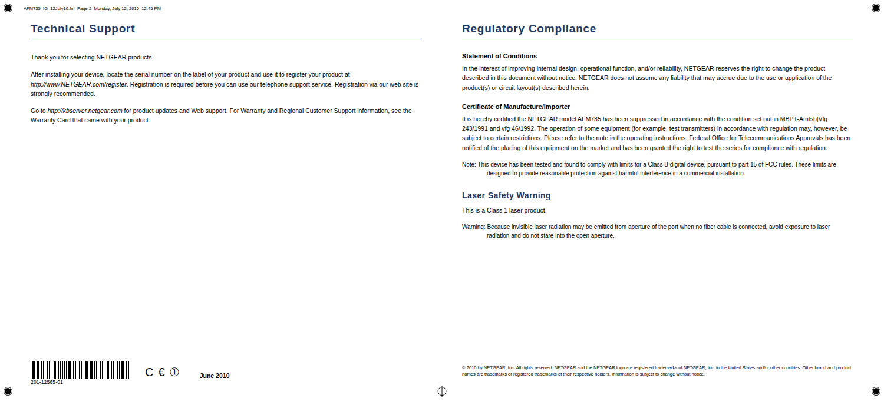AFM735_IG_12July10.fm Page 2 Monday, July 12, 2010 12:45 PM
Technical Support
Thank you for selecting NETGEAR products.
After installing your device, locate the serial number on the label of your product and use it to register your product at http://www.NETGEAR.com/register. Registration is required before you can use our telephone support service. Registration via our web site is strongly recommended.
Go to http://kbserver.netgear.com for product updates and Web support. For Warranty and Regional Customer Support information, see the Warranty Card that came with your product.
201-12565-01
C € ①
June 2010
Regulatory Compliance
Statement of Conditions
In the interest of improving internal design, operational function, and/or reliability, NETGEAR reserves the right to change the product described in this document without notice. NETGEAR does not assume any liability that may accrue due to the use or application of the product(s) or circuit layout(s) described herein.
Certificate of Manufacture/Importer
It is hereby certified the NETGEAR model AFM735 has been suppressed in accordance with the condition set out in MBPT-Amtsb|Vfg 243/1991 and vfg 46/1992. The operation of some equipment (for example, test transmitters) in accordance with regulation may, however, be subject to certain restrictions. Please refer to the note in the operating instructions. Federal Office for Telecommunications Approvals has been notified of the placing of this equipment on the market and has been granted the right to test the series for compliance with regulation.
Note: This device has been tested and found to comply with limits for a Class B digital device, pursuant to part 15 of FCC rules. These limits are designed to provide reasonable protection against harmful interference in a commercial installation.
Laser Safety Warning
This is a Class 1 laser product.
Warning: Because invisible laser radiation may be emitted from aperture of the port when no fiber cable is connected, avoid exposure to laser radiation and do not stare into the open aperture.
© 2010 by NETGEAR, Inc. All rights reserved. NETGEAR and the NETGEAR logo are registered trademarks of NETGEAR, Inc. in the United States and/or other countries. Other brand and product names are trademarks or registered trademarks of their respective holders. Information is subject to change without notice.